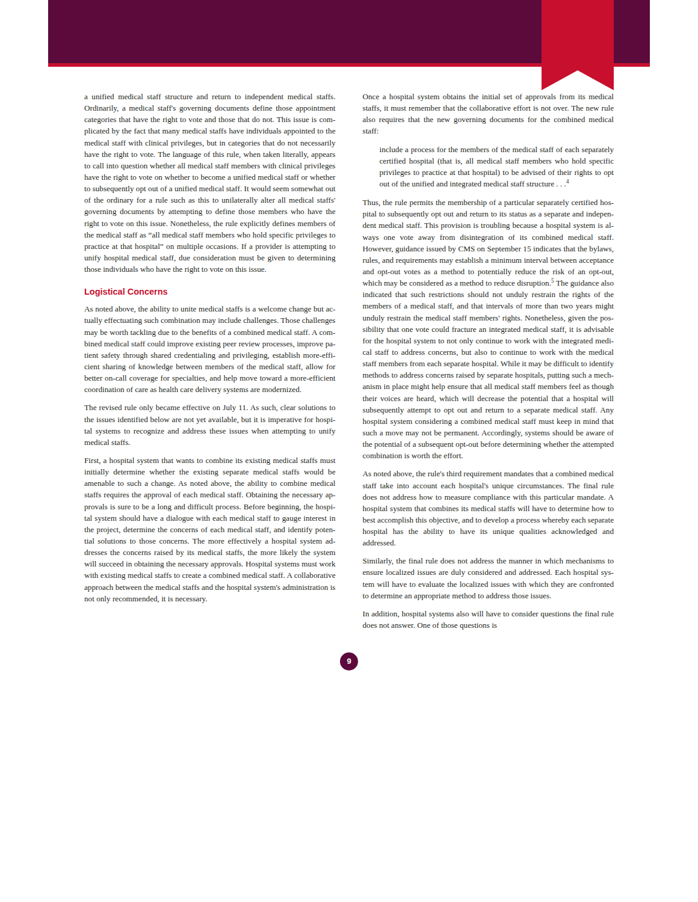a unified medical staff structure and return to independent medical staffs. Ordinarily, a medical staff's governing documents define those appointment categories that have the right to vote and those that do not. This issue is complicated by the fact that many medical staffs have individuals appointed to the medical staff with clinical privileges, but in categories that do not necessarily have the right to vote. The language of this rule, when taken literally, appears to call into question whether all medical staff members with clinical privileges have the right to vote on whether to become a unified medical staff or whether to subsequently opt out of a unified medical staff. It would seem somewhat out of the ordinary for a rule such as this to unilaterally alter all medical staffs' governing documents by attempting to define those members who have the right to vote on this issue. Nonetheless, the rule explicitly defines members of the medical staff as “all medical staff members who hold specific privileges to practice at that hospital” on multiple occasions. If a provider is attempting to unify hospital medical staff, due consideration must be given to determining those individuals who have the right to vote on this issue.
Logistical Concerns
As noted above, the ability to unite medical staffs is a welcome change but actually effectuating such combination may include challenges. Those challenges may be worth tackling due to the benefits of a combined medical staff. A combined medical staff could improve existing peer review processes, improve patient safety through shared credentialing and privileging, establish more-efficient sharing of knowledge between members of the medical staff, allow for better on-call coverage for specialties, and help move toward a more-efficient coordination of care as health care delivery systems are modernized.
The revised rule only became effective on July 11. As such, clear solutions to the issues identified below are not yet available, but it is imperative for hospital systems to recognize and address these issues when attempting to unify medical staffs.
First, a hospital system that wants to combine its existing medical staffs must initially determine whether the existing separate medical staffs would be amenable to such a change. As noted above, the ability to combine medical staffs requires the approval of each medical staff. Obtaining the necessary approvals is sure to be a long and difficult process. Before beginning, the hospital system should have a dialogue with each medical staff to gauge interest in the project, determine the concerns of each medical staff, and identify potential solutions to those concerns. The more effectively a hospital system addresses the concerns raised by its medical staffs, the more likely the system will succeed in obtaining the necessary approvals. Hospital systems must work with existing medical staffs to create a combined medical staff. A collaborative approach between the medical staffs and the hospital system's administration is not only recommended, it is necessary.
Once a hospital system obtains the initial set of approvals from its medical staffs, it must remember that the collaborative effort is not over. The new rule also requires that the new governing documents for the combined medical staff:
include a process for the members of the medical staff of each separately certified hospital (that is, all medical staff members who hold specific privileges to practice at that hospital) to be advised of their rights to opt out of the unified and integrated medical staff structure . . .4
Thus, the rule permits the membership of a particular separately certified hospital to subsequently opt out and return to its status as a separate and independent medical staff. This provision is troubling because a hospital system is always one vote away from disintegration of its combined medical staff. However, guidance issued by CMS on September 15 indicates that the bylaws, rules, and requirements may establish a minimum interval between acceptance and opt-out votes as a method to potentially reduce the risk of an opt-out, which may be considered as a method to reduce disruption.5 The guidance also indicated that such restrictions should not unduly restrain the rights of the members of a medical staff, and that intervals of more than two years might unduly restrain the medical staff members' rights. Nonetheless, given the possibility that one vote could fracture an integrated medical staff, it is advisable for the hospital system to not only continue to work with the integrated medical staff to address concerns, but also to continue to work with the medical staff members from each separate hospital. While it may be difficult to identify methods to address concerns raised by separate hospitals, putting such a mechanism in place might help ensure that all medical staff members feel as though their voices are heard, which will decrease the potential that a hospital will subsequently attempt to opt out and return to a separate medical staff. Any hospital system considering a combined medical staff must keep in mind that such a move may not be permanent. Accordingly, systems should be aware of the potential of a subsequent opt-out before determining whether the attempted combination is worth the effort.
As noted above, the rule's third requirement mandates that a combined medical staff take into account each hospital's unique circumstances. The final rule does not address how to measure compliance with this particular mandate. A hospital system that combines its medical staffs will have to determine how to best accomplish this objective, and to develop a process whereby each separate hospital has the ability to have its unique qualities acknowledged and addressed.
Similarly, the final rule does not address the manner in which mechanisms to ensure localized issues are duly considered and addressed. Each hospital system will have to evaluate the localized issues with which they are confronted to determine an appropriate method to address those issues.
In addition, hospital systems also will have to consider questions the final rule does not answer. One of those questions is
9